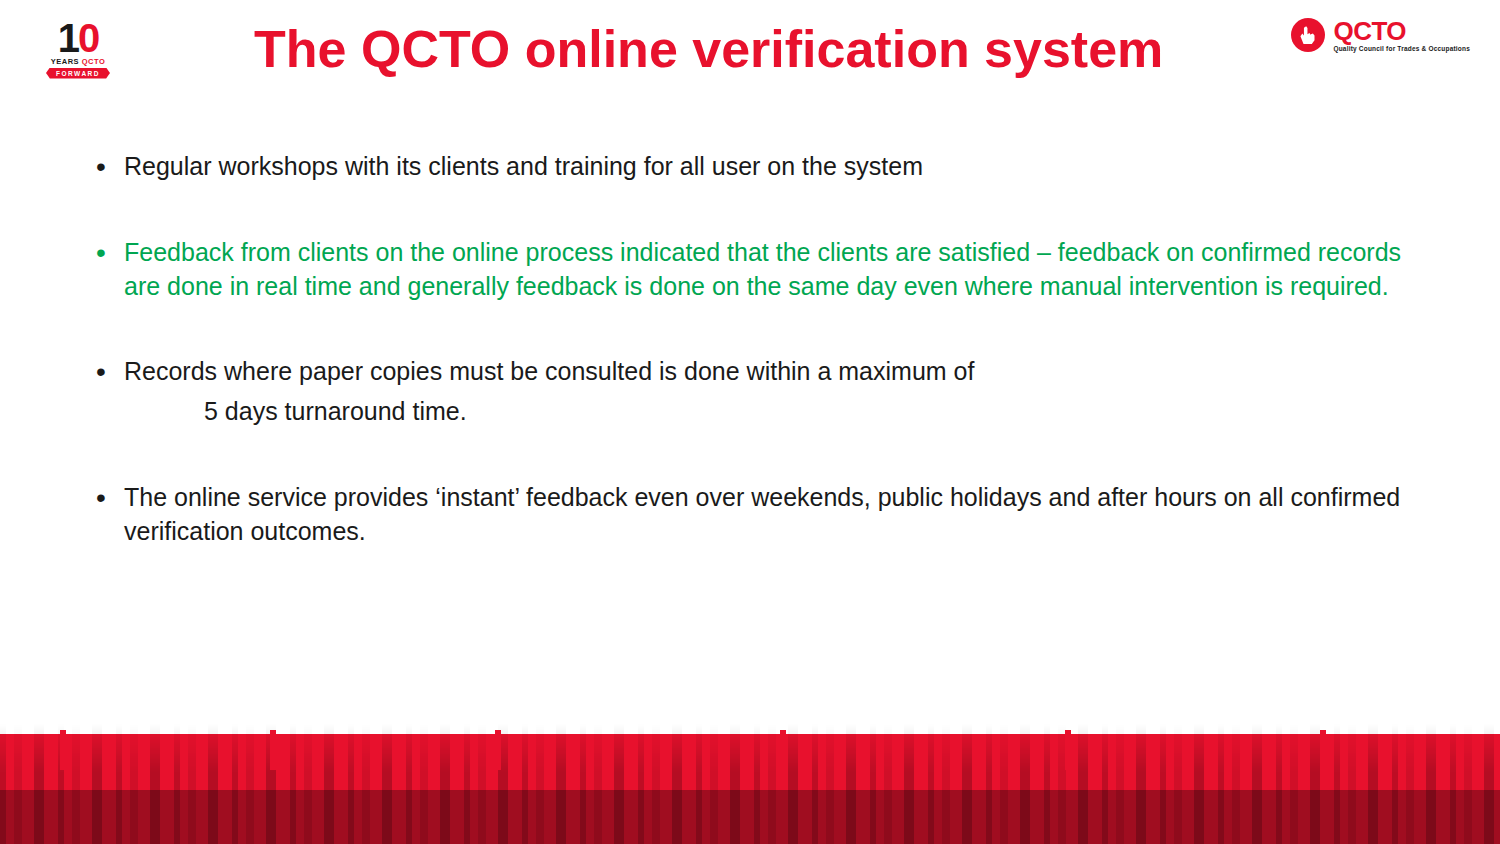10
Years qcto
Forward
The QCTO online verification system
QCTO Quality Council for Trades & Occupations
Regular workshops with its clients and training for all user on the system
Feedback from clients on the online process indicated that the clients are satisfied – feedback on confirmed records are done in real time and generally feedback is done on the same day even where manual intervention is required.
Records where paper copies must be consulted is done within a maximum of 5 days turnaround time.
The online service provides ‘instant’ feedback even over weekends, public holidays and after hours on all confirmed verification outcomes.